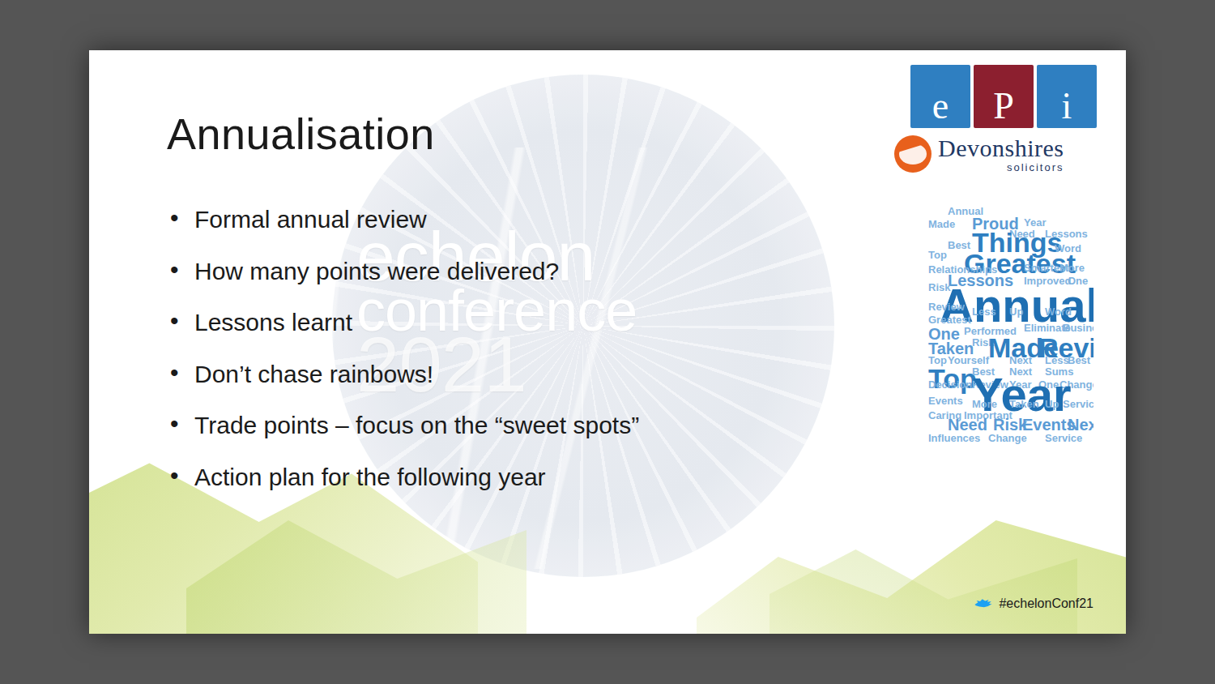echelon conference 2021
e
P
i
Devonshires solicitors
Annual Proud Made Year Need Lessons Things Best Top Word Greatest Relationships Smartest More Lessons Improved One Risk Annual Review Less Up Word Greatest One Performed Eliminate Business Taken Risk Made Review Top Yourself Next Less Best Top Best Next Sums Decision Review Year One Change Year Events More Taken Up Service Caring Important Need Risk Events Next Influences Change Service
Annualisation
Formal annual review
How many points were delivered?
Lessons learnt
Don’t chase rainbows!
Trade points – focus on the “sweet spots”
Action plan for the following year
#echelonConf21